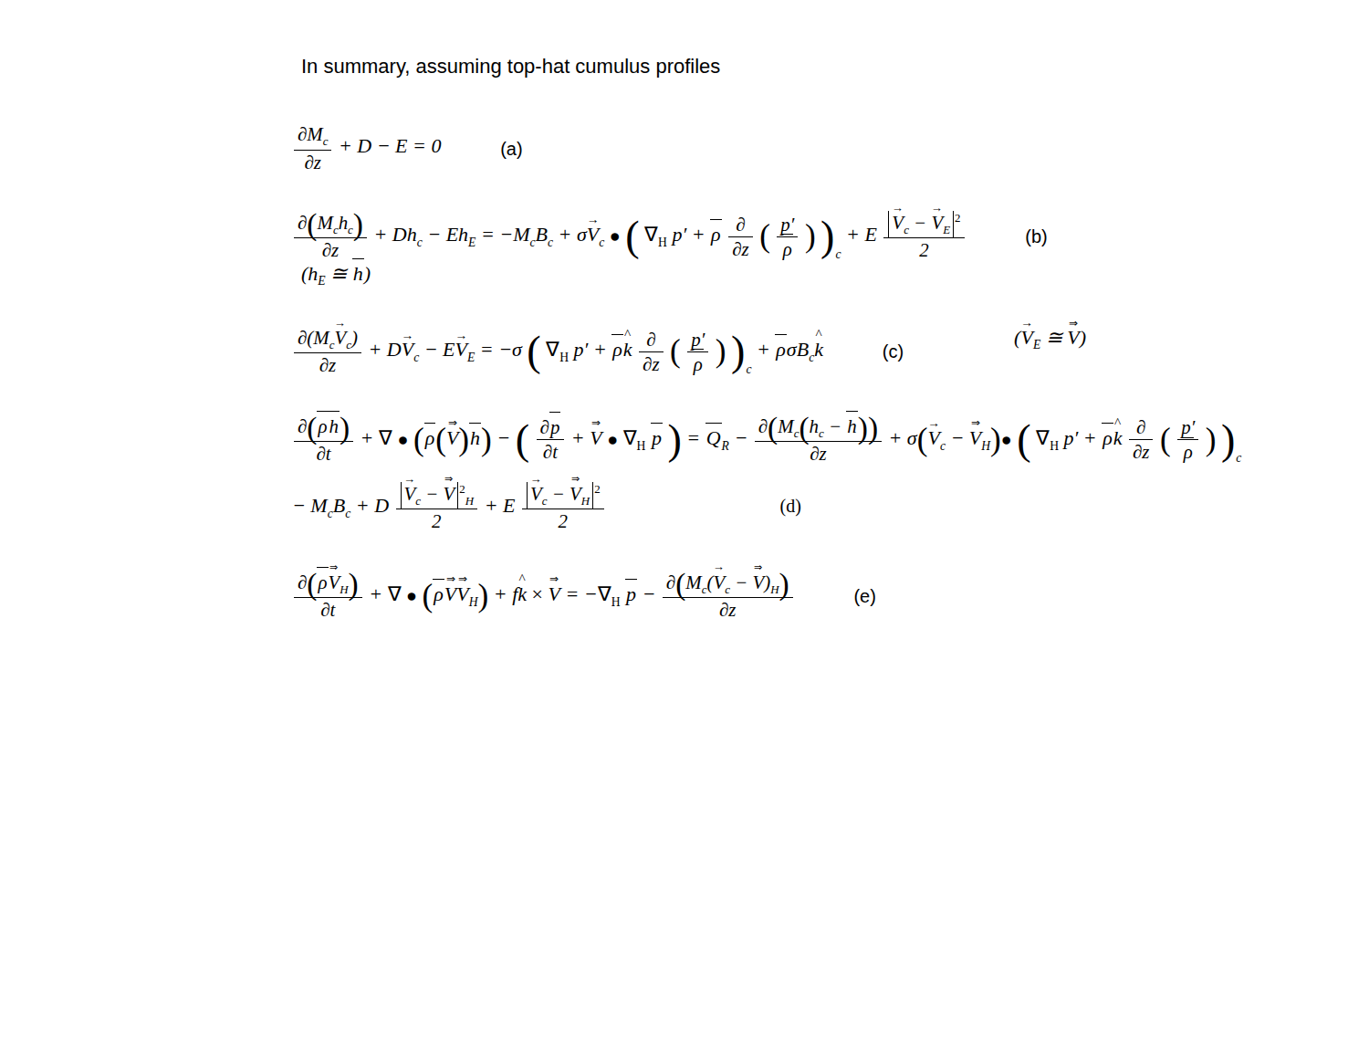In summary, assuming top-hat cumulus profiles
∂Mc∂z + D − E = 0 (a)
∂(Mchc) ∂z + Dhc − EhE = −McBc + σVc ● ( ∇H p′ + ρ ∂∂z ( p′ρ ) ) c + E Vc − VE2 2 (b) (hE ≅ h)
∂(McVc) ∂z + DVc − EVE = −σ ( ∇H p′ + ρk ∂∂z ( p′ρ ) ) c + ρσBck (c) (VE ≅ V)
∂(ρh) ∂t + ∇ ● (ρ(V) h) − ( ∂p∂t + V ● ∇H p ) = QR − ∂(Mc(hc − h)) ∂z + σ(Vc − VH)● ( ∇H p′ + ρk ∂∂z ( p′ρ ) ) c − McBc + D Vc − V2H 2 + E Vc − VH2 2 (d)
∂(ρVH) ∂t + ∇ ● (ρVVH) + fk × V = −∇H p − ∂(Mc(Vc − V)H) ∂z (e)